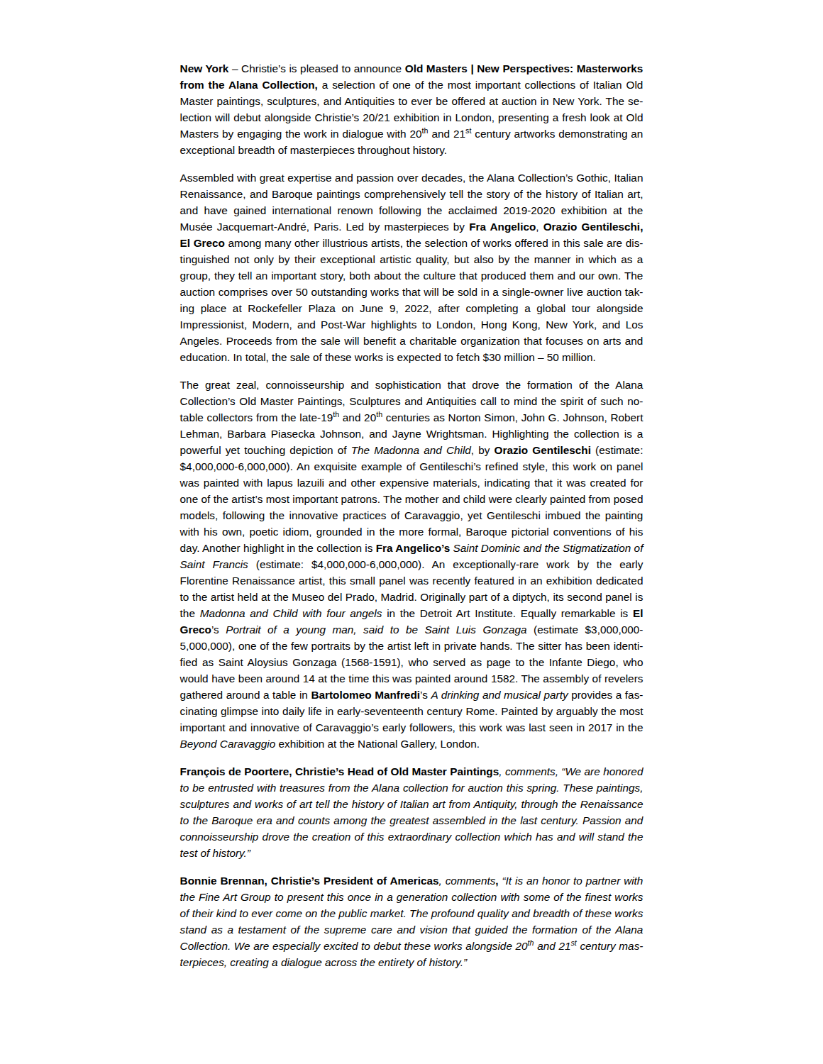New York – Christie’s is pleased to announce Old Masters | New Perspectives: Masterworks from the Alana Collection, a selection of one of the most important collections of Italian Old Master paintings, sculptures, and Antiquities to ever be offered at auction in New York. The selection will debut alongside Christie’s 20/21 exhibition in London, presenting a fresh look at Old Masters by engaging the work in dialogue with 20th and 21st century artworks demonstrating an exceptional breadth of masterpieces throughout history.
Assembled with great expertise and passion over decades, the Alana Collection’s Gothic, Italian Renaissance, and Baroque paintings comprehensively tell the story of the history of Italian art, and have gained international renown following the acclaimed 2019-2020 exhibition at the Musée Jacquemart-André, Paris. Led by masterpieces by Fra Angelico, Orazio Gentileschi, El Greco among many other illustrious artists, the selection of works offered in this sale are distinguished not only by their exceptional artistic quality, but also by the manner in which as a group, they tell an important story, both about the culture that produced them and our own. The auction comprises over 50 outstanding works that will be sold in a single-owner live auction taking place at Rockefeller Plaza on June 9, 2022, after completing a global tour alongside Impressionist, Modern, and Post-War highlights to London, Hong Kong, New York, and Los Angeles. Proceeds from the sale will benefit a charitable organization that focuses on arts and education. In total, the sale of these works is expected to fetch $30 million – 50 million.
The great zeal, connoisseurship and sophistication that drove the formation of the Alana Collection’s Old Master Paintings, Sculptures and Antiquities call to mind the spirit of such notable collectors from the late-19th and 20th centuries as Norton Simon, John G. Johnson, Robert Lehman, Barbara Piasecka Johnson, and Jayne Wrightsman. Highlighting the collection is a powerful yet touching depiction of The Madonna and Child, by Orazio Gentileschi (estimate: $4,000,000-6,000,000). An exquisite example of Gentileschi’s refined style, this work on panel was painted with lapus lazuili and other expensive materials, indicating that it was created for one of the artist’s most important patrons. The mother and child were clearly painted from posed models, following the innovative practices of Caravaggio, yet Gentileschi imbued the painting with his own, poetic idiom, grounded in the more formal, Baroque pictorial conventions of his day. Another highlight in the collection is Fra Angelico’s Saint Dominic and the Stigmatization of Saint Francis (estimate: $4,000,000-6,000,000). An exceptionally-rare work by the early Florentine Renaissance artist, this small panel was recently featured in an exhibition dedicated to the artist held at the Museo del Prado, Madrid. Originally part of a diptych, its second panel is the Madonna and Child with four angels in the Detroit Art Institute. Equally remarkable is El Greco’s Portrait of a young man, said to be Saint Luis Gonzaga (estimate $3,000,000-5,000,000), one of the few portraits by the artist left in private hands. The sitter has been identified as Saint Aloysius Gonzaga (1568-1591), who served as page to the Infante Diego, who would have been around 14 at the time this was painted around 1582. The assembly of revelers gathered around a table in Bartolomeo Manfredi’s A drinking and musical party provides a fascinating glimpse into daily life in early-seventeenth century Rome. Painted by arguably the most important and innovative of Caravaggio’s early followers, this work was last seen in 2017 in the Beyond Caravaggio exhibition at the National Gallery, London.
François de Poortere, Christie’s Head of Old Master Paintings, comments, “We are honored to be entrusted with treasures from the Alana collection for auction this spring. These paintings, sculptures and works of art tell the history of Italian art from Antiquity, through the Renaissance to the Baroque era and counts among the greatest assembled in the last century. Passion and connoisseurship drove the creation of this extraordinary collection which has and will stand the test of history.”
Bonnie Brennan, Christie’s President of Americas, comments, “It is an honor to partner with the Fine Art Group to present this once in a generation collection with some of the finest works of their kind to ever come on the public market. The profound quality and breadth of these works stand as a testament of the supreme care and vision that guided the formation of the Alana Collection. We are especially excited to debut these works alongside 20th and 21st century masterpieces, creating a dialogue across the entirety of history.”